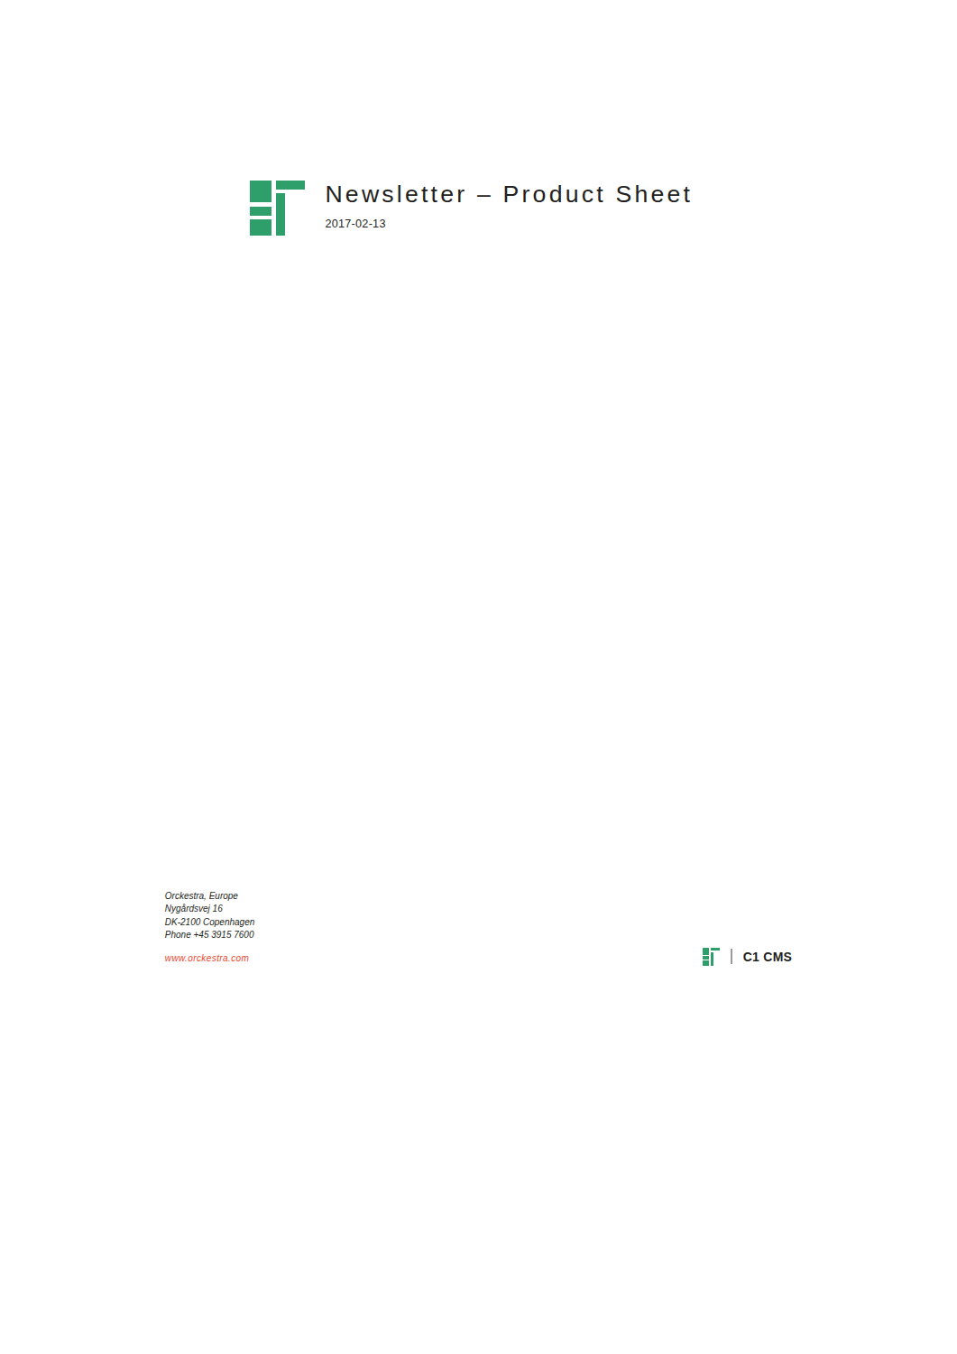Newsletter – Product Sheet
2017-02-13
Orckestra, Europe
Nygårdsvej 16
DK-2100 Copenhagen
Phone +45 3915 7600 www.orckestra.com
C1 CMS